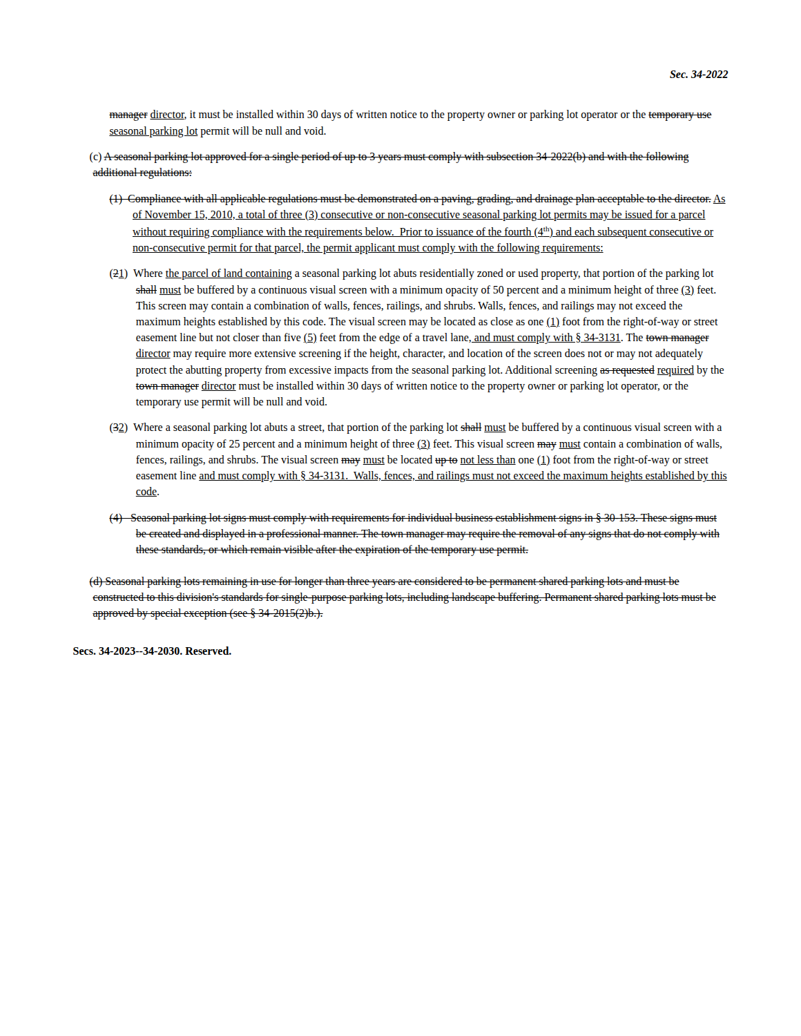Sec. 34-2022
manager director, it must be installed within 30 days of written notice to the property owner or parking lot operator or the temporary use seasonal parking lot permit will be null and void.
(c) A seasonal parking lot approved for a single period of up to 3 years must comply with subsection 34-2022(b) and with the following additional regulations:
(1) Compliance with all applicable regulations must be demonstrated on a paving, grading, and drainage plan acceptable to the director. As of November 15, 2010, a total of three (3) consecutive or non-consecutive seasonal parking lot permits may be issued for a parcel without requiring compliance with the requirements below. Prior to issuance of the fourth (4th) and each subsequent consecutive or non-consecutive permit for that parcel, the permit applicant must comply with the following requirements:
(21) Where the parcel of land containing a seasonal parking lot abuts residentially zoned or used property, that portion of the parking lot shall must be buffered by a continuous visual screen with a minimum opacity of 50 percent and a minimum height of three (3) feet. This screen may contain a combination of walls, fences, railings, and shrubs. Walls, fences, and railings may not exceed the maximum heights established by this code. The visual screen may be located as close as one (1) foot from the right-of-way or street easement line but not closer than five (5) feet from the edge of a travel lane, and must comply with § 34-3131. The town manager director may require more extensive screening if the height, character, and location of the screen does not or may not adequately protect the abutting property from excessive impacts from the seasonal parking lot. Additional screening as requested required by the town manager director must be installed within 30 days of written notice to the property owner or parking lot operator, or the temporary use permit will be null and void.
(32) Where a seasonal parking lot abuts a street, that portion of the parking lot shall must be buffered by a continuous visual screen with a minimum opacity of 25 percent and a minimum height of three (3) feet. This visual screen may must contain a combination of walls, fences, railings, and shrubs. The visual screen may must be located up to not less than one (1) foot from the right-of-way or street easement line and must comply with § 34-3131. Walls, fences, and railings must not exceed the maximum heights established by this code.
(4) Seasonal parking lot signs must comply with requirements for individual business establishment signs in § 30-153. These signs must be created and displayed in a professional manner. The town manager may require the removal of any signs that do not comply with these standards, or which remain visible after the expiration of the temporary use permit.
(d) Seasonal parking lots remaining in use for longer than three years are considered to be permanent shared parking lots and must be constructed to this division's standards for single-purpose parking lots, including landscape buffering. Permanent shared parking lots must be approved by special exception (see § 34-2015(2)b.).
Secs. 34-2023--34-2030. Reserved.